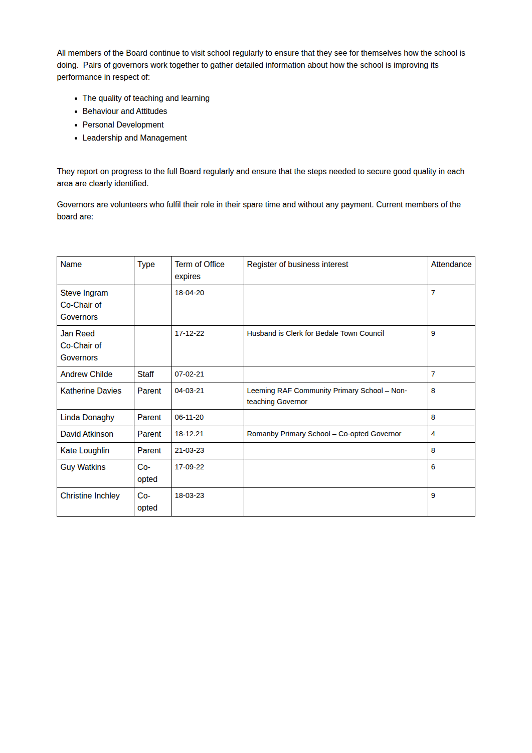All members of the Board continue to visit school regularly to ensure that they see for themselves how the school is doing. Pairs of governors work together to gather detailed information about how the school is improving its performance in respect of:
The quality of teaching and learning
Behaviour and Attitudes
Personal Development
Leadership and Management
They report on progress to the full Board regularly and ensure that the steps needed to secure good quality in each area are clearly identified.
Governors are volunteers who fulfil their role in their spare time and without any payment. Current members of the board are:
| Name | Type | Term of Office expires | Register of business interest | Attendance |
| --- | --- | --- | --- | --- |
| Steve Ingram Co-Chair of Governors | | 18-04-20 | | 7 |
| Jan Reed Co-Chair of Governors | | 17-12-22 | Husband is Clerk for Bedale Town Council | 9 |
| Andrew Childe | Staff | 07-02-21 | | 7 |
| Katherine Davies | Parent | 04-03-21 | Leeming RAF Community Primary School – Non-teaching Governor | 8 |
| Linda Donaghy | Parent | 06-11-20 | | 8 |
| David Atkinson | Parent | 18-12.21 | Romanby Primary School – Co-opted Governor | 4 |
| Kate Loughlin | Parent | 21-03-23 | | 8 |
| Guy Watkins | Co-opted | 17-09-22 | | 6 |
| Christine Inchley | Co-opted | 18-03-23 | | 9 |